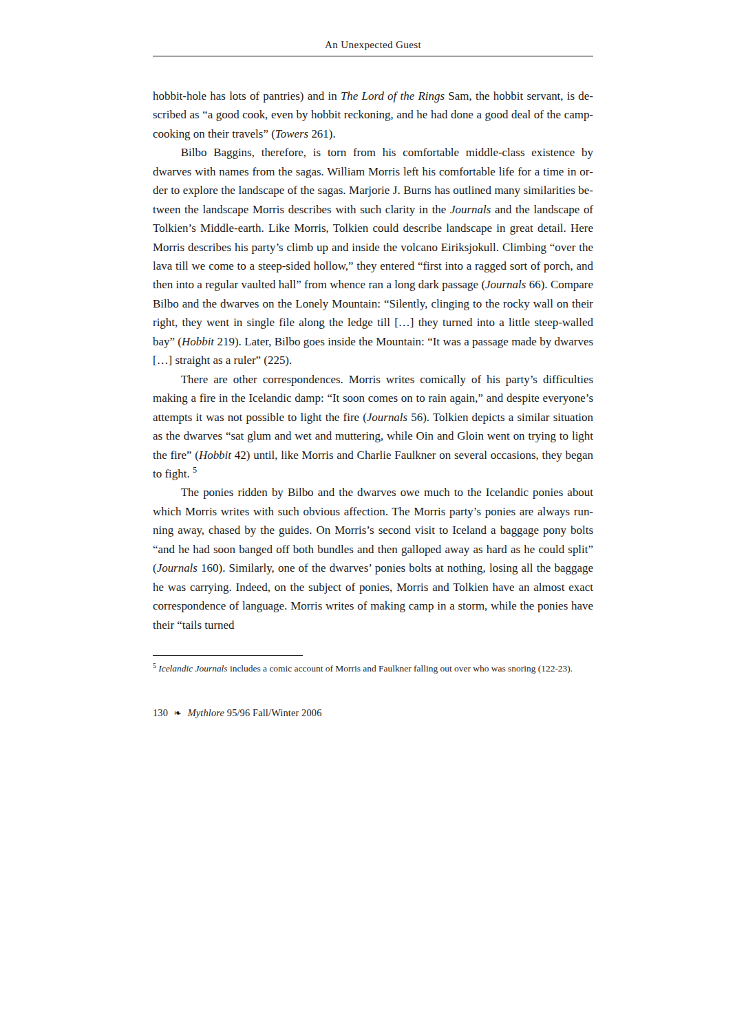An Unexpected Guest
hobbit-hole has lots of pantries) and in The Lord of the Rings Sam, the hobbit servant, is described as “a good cook, even by hobbit reckoning, and he had done a good deal of the camp-cooking on their travels” (Towers 261).
Bilbo Baggins, therefore, is torn from his comfortable middle-class existence by dwarves with names from the sagas. William Morris left his comfortable life for a time in order to explore the landscape of the sagas. Marjorie J. Burns has outlined many similarities between the landscape Morris describes with such clarity in the Journals and the landscape of Tolkien’s Middle-earth. Like Morris, Tolkien could describe landscape in great detail. Here Morris describes his party’s climb up and inside the volcano Eiriksjokull. Climbing “over the lava till we come to a steep-sided hollow,” they entered “first into a ragged sort of porch, and then into a regular vaulted hall” from whence ran a long dark passage (Journals 66). Compare Bilbo and the dwarves on the Lonely Mountain: “Silently, clinging to the rocky wall on their right, they went in single file along the ledge till […] they turned into a little steep-walled bay” (Hobbit 219). Later, Bilbo goes inside the Mountain: “It was a passage made by dwarves […] straight as a ruler” (225).
There are other correspondences. Morris writes comically of his party’s difficulties making a fire in the Icelandic damp: “It soon comes on to rain again,” and despite everyone’s attempts it was not possible to light the fire (Journals 56). Tolkien depicts a similar situation as the dwarves “sat glum and wet and muttering, while Oin and Gloin went on trying to light the fire” (Hobbit 42) until, like Morris and Charlie Faulkner on several occasions, they began to fight. 5
The ponies ridden by Bilbo and the dwarves owe much to the Icelandic ponies about which Morris writes with such obvious affection. The Morris party’s ponies are always running away, chased by the guides. On Morris’s second visit to Iceland a baggage pony bolts “and he had soon banged off both bundles and then galloped away as hard as he could split” (Journals 160). Similarly, one of the dwarves’ ponies bolts at nothing, losing all the baggage he was carrying. Indeed, on the subject of ponies, Morris and Tolkien have an almost exact correspondence of language. Morris writes of making camp in a storm, while the ponies have their “tails turned
5 Icelandic Journals includes a comic account of Morris and Faulkner falling out over who was snoring (122-23).
130 ❧ Mythlore 95/96 Fall/Winter 2006